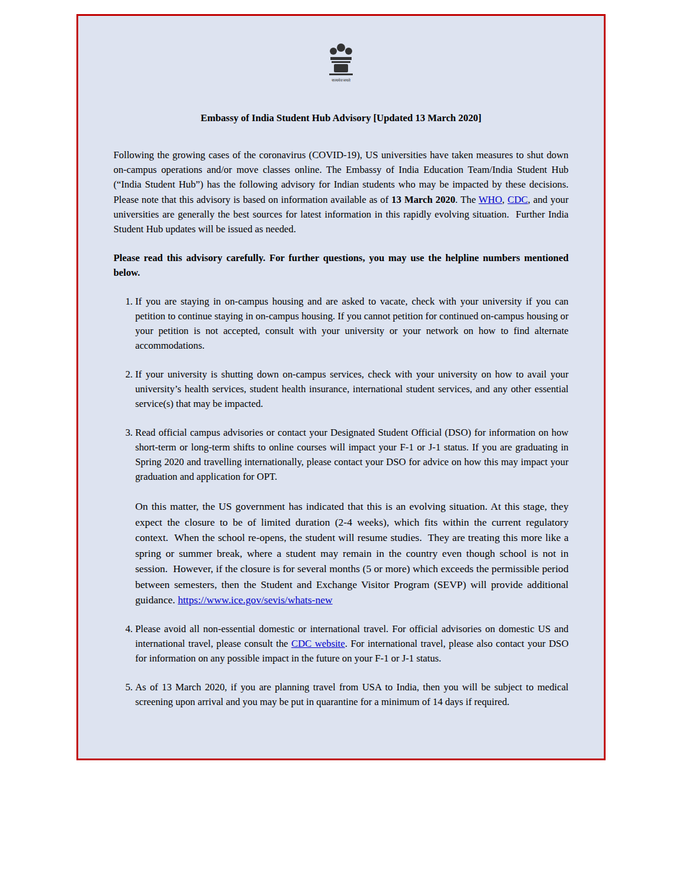Embassy of India Student Hub Advisory [Updated 13 March 2020]
Following the growing cases of the coronavirus (COVID-19), US universities have taken measures to shut down on-campus operations and/or move classes online. The Embassy of India Education Team/India Student Hub (“India Student Hub”) has the following advisory for Indian students who may be impacted by these decisions. Please note that this advisory is based on information available as of 13 March 2020. The WHO, CDC, and your universities are generally the best sources for latest information in this rapidly evolving situation. Further India Student Hub updates will be issued as needed.
Please read this advisory carefully. For further questions, you may use the helpline numbers mentioned below.
If you are staying in on-campus housing and are asked to vacate, check with your university if you can petition to continue staying in on-campus housing. If you cannot petition for continued on-campus housing or your petition is not accepted, consult with your university or your network on how to find alternate accommodations.
If your university is shutting down on-campus services, check with your university on how to avail your university’s health services, student health insurance, international student services, and any other essential service(s) that may be impacted.
Read official campus advisories or contact your Designated Student Official (DSO) for information on how short-term or long-term shifts to online courses will impact your F-1 or J-1 status. If you are graduating in Spring 2020 and travelling internationally, please contact your DSO for advice on how this may impact your graduation and application for OPT.
On this matter, the US government has indicated that this is an evolving situation. At this stage, they expect the closure to be of limited duration (2-4 weeks), which fits within the current regulatory context. When the school re-opens, the student will resume studies. They are treating this more like a spring or summer break, where a student may remain in the country even though school is not in session. However, if the closure is for several months (5 or more) which exceeds the permissible period between semesters, then the Student and Exchange Visitor Program (SEVP) will provide additional guidance. https://www.ice.gov/sevis/whats-new
Please avoid all non-essential domestic or international travel. For official advisories on domestic US and international travel, please consult the CDC website. For international travel, please also contact your DSO for information on any possible impact in the future on your F-1 or J-1 status.
As of 13 March 2020, if you are planning travel from USA to India, then you will be subject to medical screening upon arrival and you may be put in quarantine for a minimum of 14 days if required.